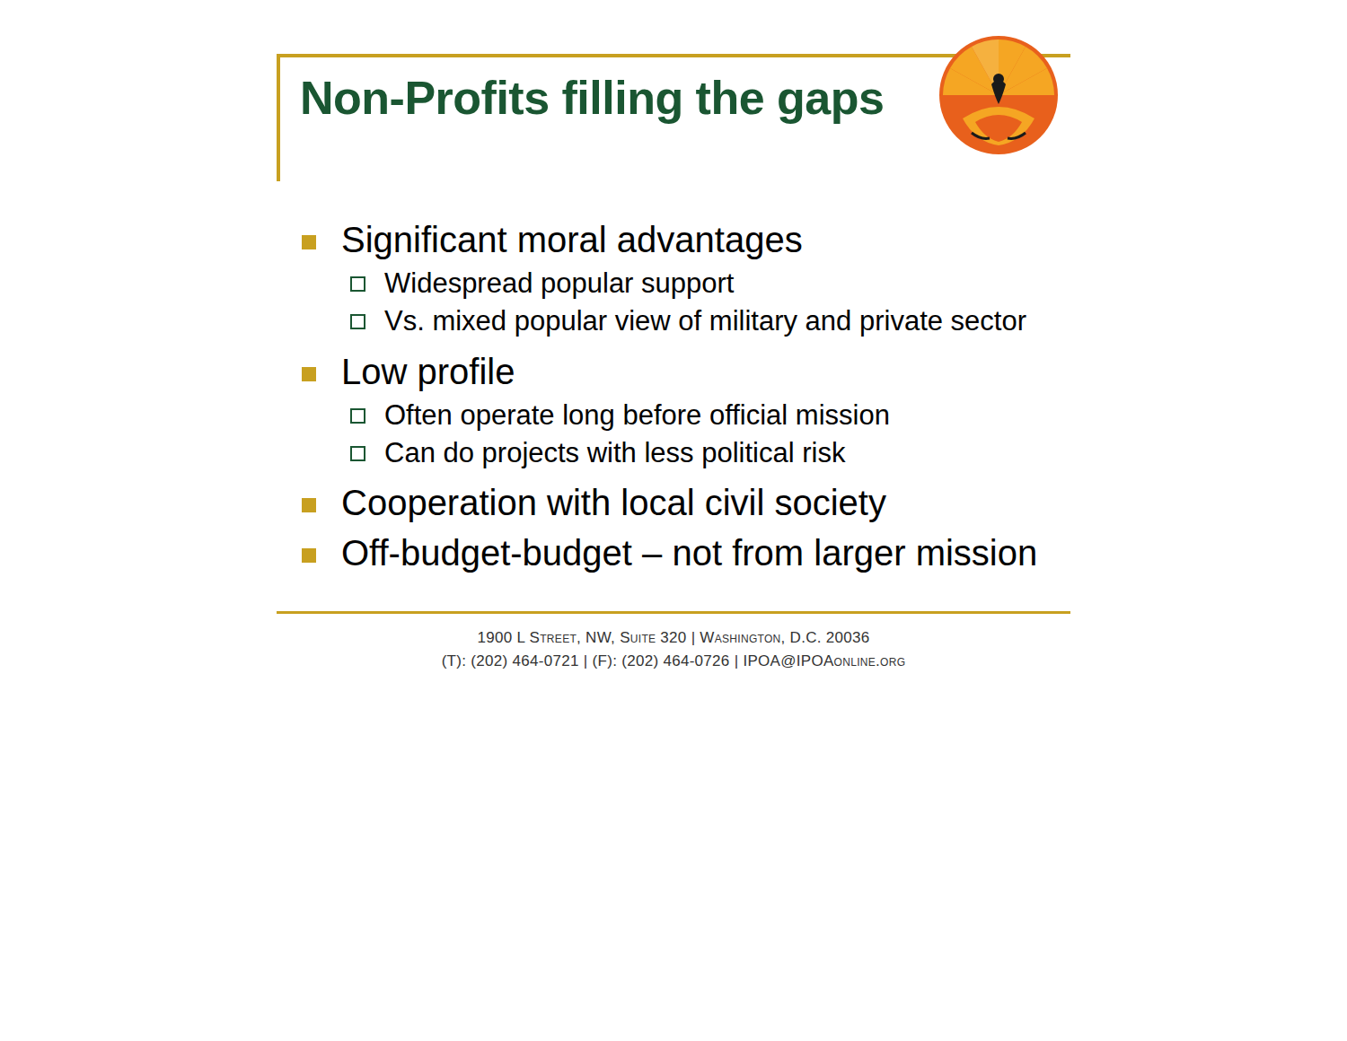Non-Profits filling the gaps
Significant moral advantages
Widespread popular support
Vs. mixed popular view of military and private sector
Low profile
Often operate long before official mission
Can do projects with less political risk
Cooperation with local civil society
Off-budget-budget – not from larger mission
1900 L Street, NW, Suite 320 | Washington, D.C. 20036 (T): (202) 464-0721 | (F): (202) 464-0726 | IPOA@IPOAonline.org